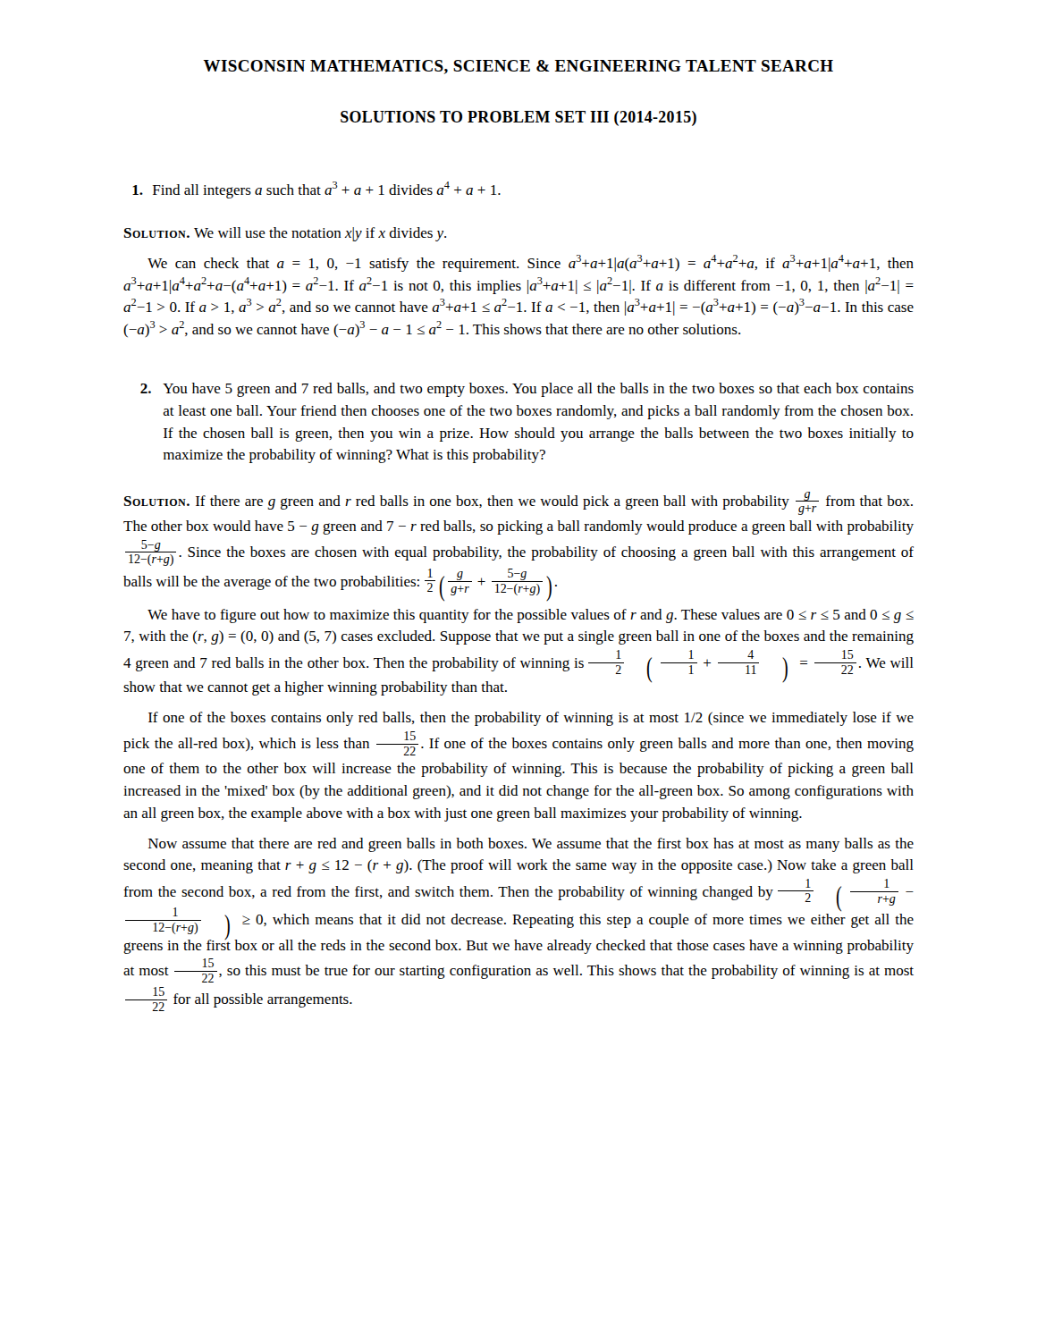WISCONSIN MATHEMATICS, SCIENCE & ENGINEERING TALENT SEARCH
SOLUTIONS TO PROBLEM SET III (2014-2015)
1.
Find all integers a such that a3 + a + 1 divides a4 + a + 1.
Solution. We will use the notation x|y if x divides y.
We can check that a = 1, 0, −1 satisfy the requirement. Since a3+a+1|a(a3+a+1) = a4+a2+a, if a3+a+1|a4+a+1, then a3+a+1|a4+a2+a−(a4+a+1) = a2−1. If a2−1 is not 0, this implies |a3+a+1| ≤ |a2−1|. If a is different from −1, 0, 1, then |a2−1| = a2−1 > 0. If a > 1, a3 > a2, and so we cannot have a3+a+1 ≤ a2−1. If a < −1, then |a3+a+1| = −(a3+a+1) = (−a)3−a−1. In this case (−a)3 > a2, and so we cannot have (−a)3 − a − 1 ≤ a2 − 1. This shows that there are no other solutions.
2.
You have 5 green and 7 red balls, and two empty boxes. You place all the balls in the two boxes so that each box contains at least one ball. Your friend then chooses one of the two boxes randomly, and picks a ball randomly from the chosen box. If the chosen ball is green, then you win a prize. How should you arrange the balls between the two boxes initially to maximize the probability of winning? What is this probability?
Solution. If there are g green and r red balls in one box, then we would pick a green ball with probability gg+r from that box. The other box would have 5 − g green and 7 − r red balls, so picking a ball randomly would produce a green ball with probability 5−g 12−(r+g). Since the boxes are chosen with equal probability, the probability of choosing a green ball with this arrangement of balls will be the average of the two probabilities: 12(gg+r + 5−g 12−(r+g)).
We have to figure out how to maximize this quantity for the possible values of r and g. These values are 0 ≤ r ≤ 5 and 0 ≤ g ≤ 7, with the (r, g) = (0, 0) and (5, 7) cases excluded. Suppose that we put a single green ball in one of the boxes and the remaining 4 green and 7 red balls in the other box. Then the probability of winning is 12(11 + 411) = 1522. We will show that we cannot get a higher winning probability than that.
If one of the boxes contains only red balls, then the probability of winning is at most 1/2 (since we immediately lose if we pick the all-red box), which is less than 1522. If one of the boxes contains only green balls and more than one, then moving one of them to the other box will increase the probability of winning. This is because the probability of picking a green ball increased in the 'mixed' box (by the additional green), and it did not change for the all-green box. So among configurations with an all green box, the example above with a box with just one green ball maximizes your probability of winning.
Now assume that there are red and green balls in both boxes. We assume that the first box has at most as many balls as the second one, meaning that r + g ≤ 12 − (r + g). (The proof will work the same way in the opposite case.) Now take a green ball from the second box, a red from the first, and switch them. Then the probability of winning changed by 12(1 r+g − 112−(r+g)) ≥ 0, which means that it did not decrease. Repeating this step a couple of more times we either get all the greens in the first box or all the reds in the second box. But we have already checked that those cases have a winning probability at most 1522, so this must be true for our starting configuration as well. This shows that the probability of winning is at most 1522 for all possible arrangements.